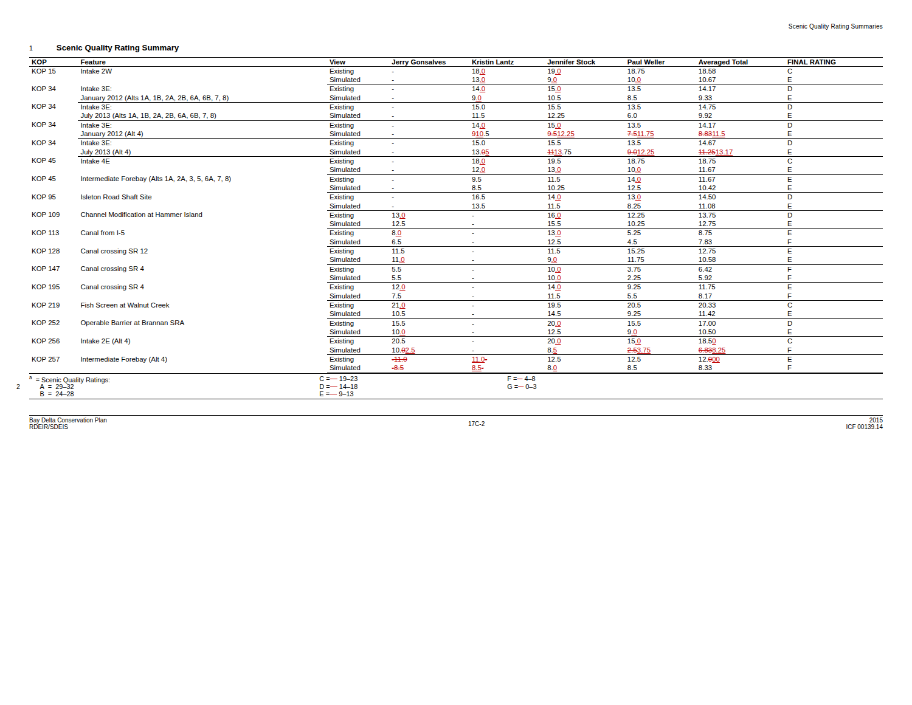Scenic Quality Rating Summaries
1
Scenic Quality Rating Summary
| KOP | Feature | View | Jerry Gonsalves | Kristin Lantz | Jennifer Stock | Paul Weller | Averaged Total | FINAL RATING |
| --- | --- | --- | --- | --- | --- | --- | --- | --- |
| KOP 15 | Intake 2W | Existing | - | 18 .0 | 19 .0 | 18.75 | 18.58 | C |
| Simulated | - | 13 .0 | 9 .0 | 10 .0 | 10.67 | E |
| KOP 34 | Intake 3E: | Existing | - | 14 .0 | 15 .0 | 13.5 | 14.17 | D |
| January 2012 (Alts 1A, 1B, 2A, 2B, 6A, 6B, 7, 8) | Simulated | - | 9 .0 | 10.5 | 8.5 | 9.33 | E |
| KOP 34 | Intake 3E: | Existing | - | 15.0 | 15.5 | 13.5 | 14.75 | D |
| July 2013 (Alts 1A, 1B, 2A, 2B, 6A, 6B, 7, 8) | Simulated | - | 11.5 | 12.25 | 6.0 | 9.92 | E |
| KOP 34 | Intake 3E: | Existing | - | 14 .0 | 15 .0 | 13.5 | 14.17 | D |
| January 2012 (Alt 4) | Simulated | - | 9 10 .5 | 9.5 12.25 | 7.5 11.75 | 8.83 11.5 | E |
| KOP 34 | Intake 3E: | Existing | - | 15.0 | 15.5 | 13.5 | 14.67 | D |
| July 2013 (Alt 4) | Simulated | - | 13. 0 5 | 11 13 .75 | 9.0 12.25 | 11.25 13.17 | E |
| KOP 45 | Intake 4E | Existing | - | 18 .0 | 19.5 | 18.75 | 18.75 | C |
| Simulated | - | 12 .0 | 13 .0 | 10 .0 | 11.67 | E |
| KOP 45 | Intermediate Forebay (Alts 1A, 2A, 3, 5, 6A, 7, 8) | Existing | - | 9.5 | 11.5 | 14 .0 | 11.67 | E |
| Simulated | - | 8.5 | 10.25 | 12.5 | 10.42 | E |
| KOP 95 | Isleton Road Shaft Site | Existing | - | 16.5 | 14 .0 | 13 .0 | 14.50 | D |
| Simulated | - | 13.5 | 11.5 | 8.25 | 11.08 | E |
| KOP 109 | Channel Modification at Hammer Island | Existing | 13 .0 | - | 16 .0 | 12.25 | 13.75 | D |
| Simulated | 12.5 | - | 15.5 | 10.25 | 12.75 | E |
| KOP 113 | Canal from I-5 | Existing | 8 .0 | - | 13 .0 | 5.25 | 8.75 | E |
| Simulated | 6.5 | - | 12.5 | 4.5 | 7.83 | F |
| KOP 128 | Canal crossing SR 12 | Existing | 11.5 | - | 11.5 | 15.25 | 12.75 | E |
| Simulated | 11 .0 | - | 9 .0 | 11.75 | 10.58 | E |
| KOP 147 | Canal crossing SR 4 | Existing | 5.5 | - | 10 .0 | 3.75 | 6.42 | F |
| Simulated | 5.5 | - | 10 .0 | 2.25 | 5.92 | F |
| KOP 195 | Canal crossing SR 4 | Existing | 12 .0 | - | 14 .0 | 9.25 | 11.75 | E |
| Simulated | 7.5 | - | 11.5 | 5.5 | 8.17 | F |
| KOP 219 | Fish Screen at Walnut Creek | Existing | 21 .0 | - | 19.5 | 20.5 | 20.33 | C |
| Simulated | 10.5 | - | 14.5 | 9.25 | 11.42 | E |
| KOP 252 | Operable Barrier at Brannan SRA | Existing | 15.5 | - | 20 .0 | 15.5 | 17.00 | D |
| Simulated | 10 .0 | - | 12.5 | 9 .0 | 10.50 | E |
| KOP 256 | Intake 2E (Alt 4) | Existing | 20.5 | - | 20 .0 | 15 .0 | 18.5 0 | C |
| Simulated | 10. 0 2.5 | - | 8. 5 | 2.5 3.75 | 6.83 8.25 | F |
| KOP 257 | Intermediate Forebay (Alt 4) | Existing | -11.0 | 11.0 - | 12.5 | 12.5 | 12. 0 00 | E |
| Simulated | -8.5 | 8.5 - | 8. 0 | 8.5 | 8.33 | F |
| a = Scenic Quality Ratings: | C = 19–23 | F = 4–8 |
| A = 29–32 | D = 14–18 | G = 0–3 |
| B = 24–28 | E = 9–13 | |
2
Bay Delta Conservation Plan
RDEIR/SDEIS
17C-2
2015
ICF 00139.14